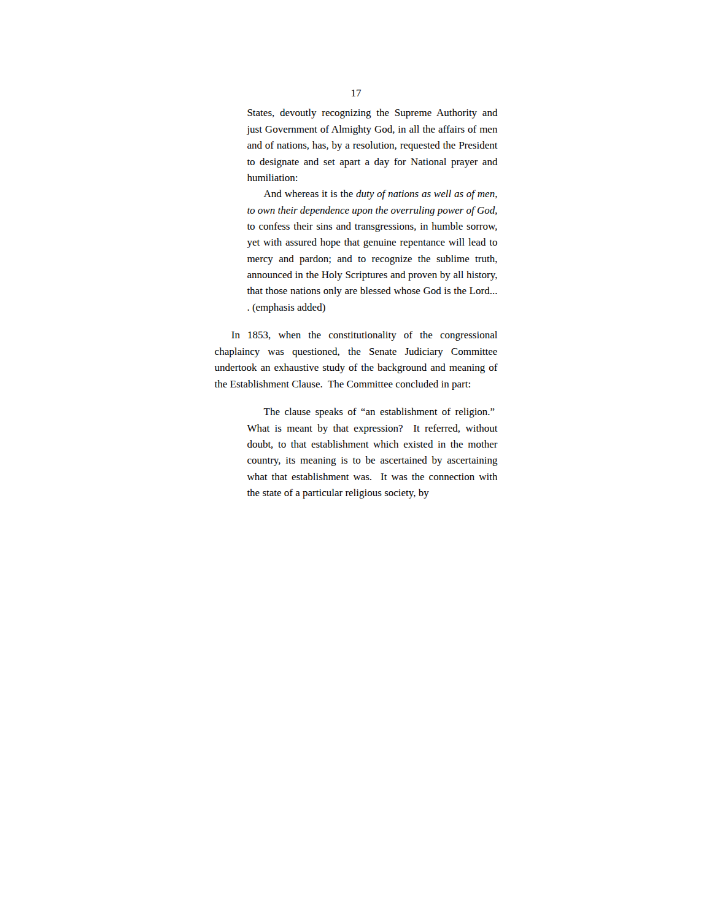17
States, devoutly recognizing the Supreme Authority and just Government of Almighty God, in all the affairs of men and of nations, has, by a resolution, requested the President to designate and set apart a day for National prayer and humiliation:
And whereas it is the duty of nations as well as of men, to own their dependence upon the overruling power of God, to confess their sins and transgressions, in humble sorrow, yet with assured hope that genuine repentance will lead to mercy and pardon; and to recognize the sublime truth, announced in the Holy Scriptures and proven by all history, that those nations only are blessed whose God is the Lord... . (emphasis added)
In 1853, when the constitutionality of the congressional chaplaincy was questioned, the Senate Judiciary Committee undertook an exhaustive study of the background and meaning of the Establishment Clause. The Committee concluded in part:
The clause speaks of “an establishment of religion.” What is meant by that expression? It referred, without doubt, to that establishment which existed in the mother country, its meaning is to be ascertained by ascertaining what that establishment was. It was the connection with the state of a particular religious society, by